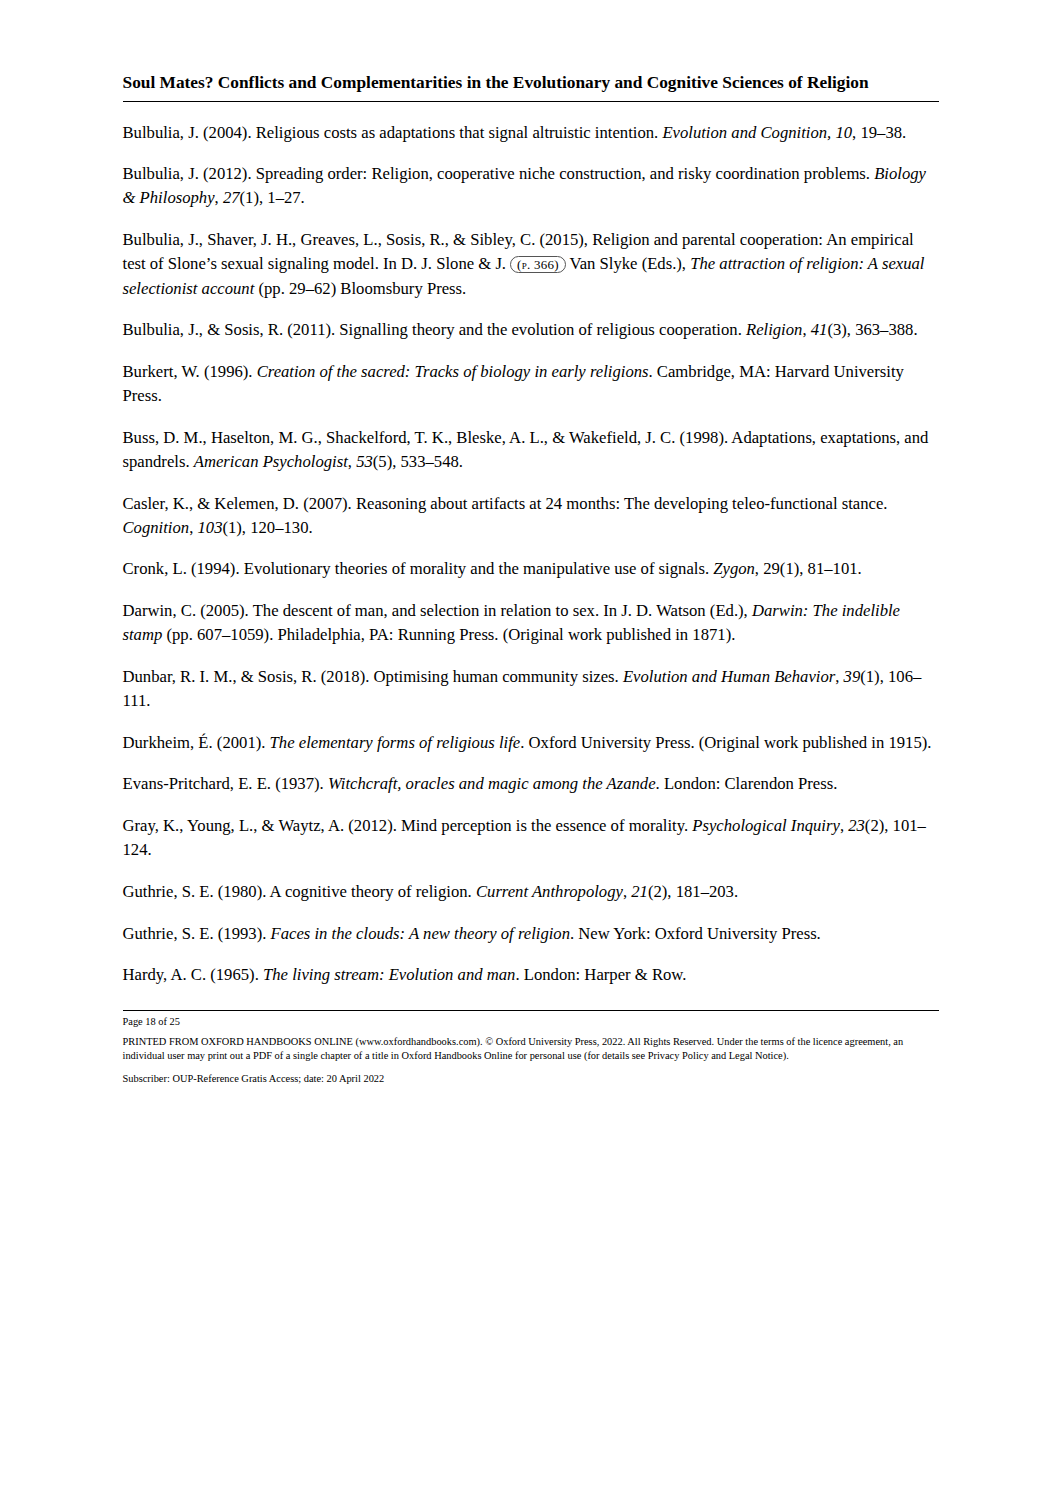Soul Mates? Conflicts and Complementarities in the Evolutionary and Cognitive Sciences of Religion
Bulbulia, J. (2004). Religious costs as adaptations that signal altruistic intention. Evolution and Cognition, 10, 19–38.
Bulbulia, J. (2012). Spreading order: Religion, cooperative niche construction, and risky coordination problems. Biology & Philosophy, 27(1), 1–27.
Bulbulia, J., Shaver, J. H., Greaves, L., Sosis, R., & Sibley, C. (2015), Religion and parental cooperation: An empirical test of Slone’s sexual signaling model. In D. J. Slone & J. (p. 366) Van Slyke (Eds.), The attraction of religion: A sexual selectionist account (pp. 29–62) Bloomsbury Press.
Bulbulia, J., & Sosis, R. (2011). Signalling theory and the evolution of religious cooperation. Religion, 41(3), 363–388.
Burkert, W. (1996). Creation of the sacred: Tracks of biology in early religions. Cambridge, MA: Harvard University Press.
Buss, D. M., Haselton, M. G., Shackelford, T. K., Bleske, A. L., & Wakefield, J. C. (1998). Adaptations, exaptations, and spandrels. American Psychologist, 53(5), 533–548.
Casler, K., & Kelemen, D. (2007). Reasoning about artifacts at 24 months: The developing teleo-functional stance. Cognition, 103(1), 120–130.
Cronk, L. (1994). Evolutionary theories of morality and the manipulative use of signals. Zygon, 29(1), 81–101.
Darwin, C. (2005). The descent of man, and selection in relation to sex. In J. D. Watson (Ed.), Darwin: The indelible stamp (pp. 607–1059). Philadelphia, PA: Running Press. (Original work published in 1871).
Dunbar, R. I. M., & Sosis, R. (2018). Optimising human community sizes. Evolution and Human Behavior, 39(1), 106–111.
Durkheim, É. (2001). The elementary forms of religious life. Oxford University Press. (Original work published in 1915).
Evans-Pritchard, E. E. (1937). Witchcraft, oracles and magic among the Azande. London: Clarendon Press.
Gray, K., Young, L., & Waytz, A. (2012). Mind perception is the essence of morality. Psychological Inquiry, 23(2), 101–124.
Guthrie, S. E. (1980). A cognitive theory of religion. Current Anthropology, 21(2), 181–203.
Guthrie, S. E. (1993). Faces in the clouds: A new theory of religion. New York: Oxford University Press.
Hardy, A. C. (1965). The living stream: Evolution and man. London: Harper & Row.
Page 18 of 25
PRINTED FROM OXFORD HANDBOOKS ONLINE (www.oxfordhandbooks.com). © Oxford University Press, 2022. All Rights Reserved. Under the terms of the licence agreement, an individual user may print out a PDF of a single chapter of a title in Oxford Handbooks Online for personal use (for details see Privacy Policy and Legal Notice).
Subscriber: OUP-Reference Gratis Access; date: 20 April 2022